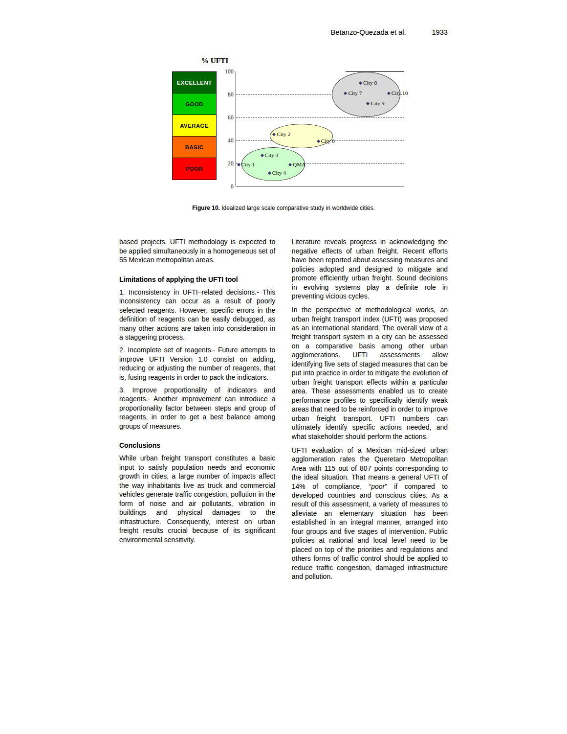Betanzo-Quezada et al. 1933
% UFTI
EXCELLENT
GOOD
AVERAGE
BASIC
POOR
100
80
60
40
20
0
City 8
City 7
City 10
City 9
City 2
City 6
City 3
City 1
QMA
City 4
Figure 10. Idealized large scale comparative study in worldwide cities.
based projects. UFTI methodology is expected to be applied simultaneously in a homogeneous set of 55 Mexican metropolitan areas.
Limitations of applying the UFTI tool
1. Inconsistency in UFTI–related decisions.- This inconsistency can occur as a result of poorly selected reagents. However, specific errors in the definition of reagents can be easily debugged, as many other actions are taken into consideration in a staggering process.
2. Incomplete set of reagents.- Future attempts to improve UFTI Version 1.0 consist on adding, reducing or adjusting the number of reagents, that is, fusing reagents in order to pack the indicators.
3. Improve proportionality of indicators and reagents.- Another improvement can introduce a proportionality factor between steps and group of reagents, in order to get a best balance among groups of measures.
Conclusions
While urban freight transport constitutes a basic input to satisfy population needs and economic growth in cities, a large number of impacts affect the way inhabitants live as truck and commercial vehicles generate traffic congestion, pollution in the form of noise and air pollutants, vibration in buildings and physical damages to the infrastructure. Consequently, interest on urban freight results crucial because of its significant environmental sensitivity.
Literature reveals progress in acknowledging the negative effects of urban freight. Recent efforts have been reported about assessing measures and policies adopted and designed to mitigate and promote efficiently urban freight. Sound decisions in evolving systems play a definite role in preventing vicious cycles.
In the perspective of methodological works, an urban freight transport index (UFTI) was proposed as an international standard. The overall view of a freight transport system in a city can be assessed on a comparative basis among other urban agglomerations. UFTI assessments allow identifying five sets of staged measures that can be put into practice in order to mitigate the evolution of urban freight transport effects within a particular area. These assessments enabled us to create performance profiles to specifically identify weak areas that need to be reinforced in order to improve urban freight transport. UFTI numbers can ultimately identify specific actions needed, and what stakeholder should perform the actions.
UFTI evaluation of a Mexican mid-sized urban agglomeration rates the Queretaro Metropolitan Area with 115 out of 807 points corresponding to the ideal situation. That means a general UFTI of 14% of compliance, “poor” if compared to developed countries and conscious cities. As a result of this assessment, a variety of measures to alleviate an elementary situation has been established in an integral manner, arranged into four groups and five stages of intervention. Public policies at national and local level need to be placed on top of the priorities and regulations and others forms of traffic control should be applied to reduce traffic congestion, damaged infrastructure and pollution.